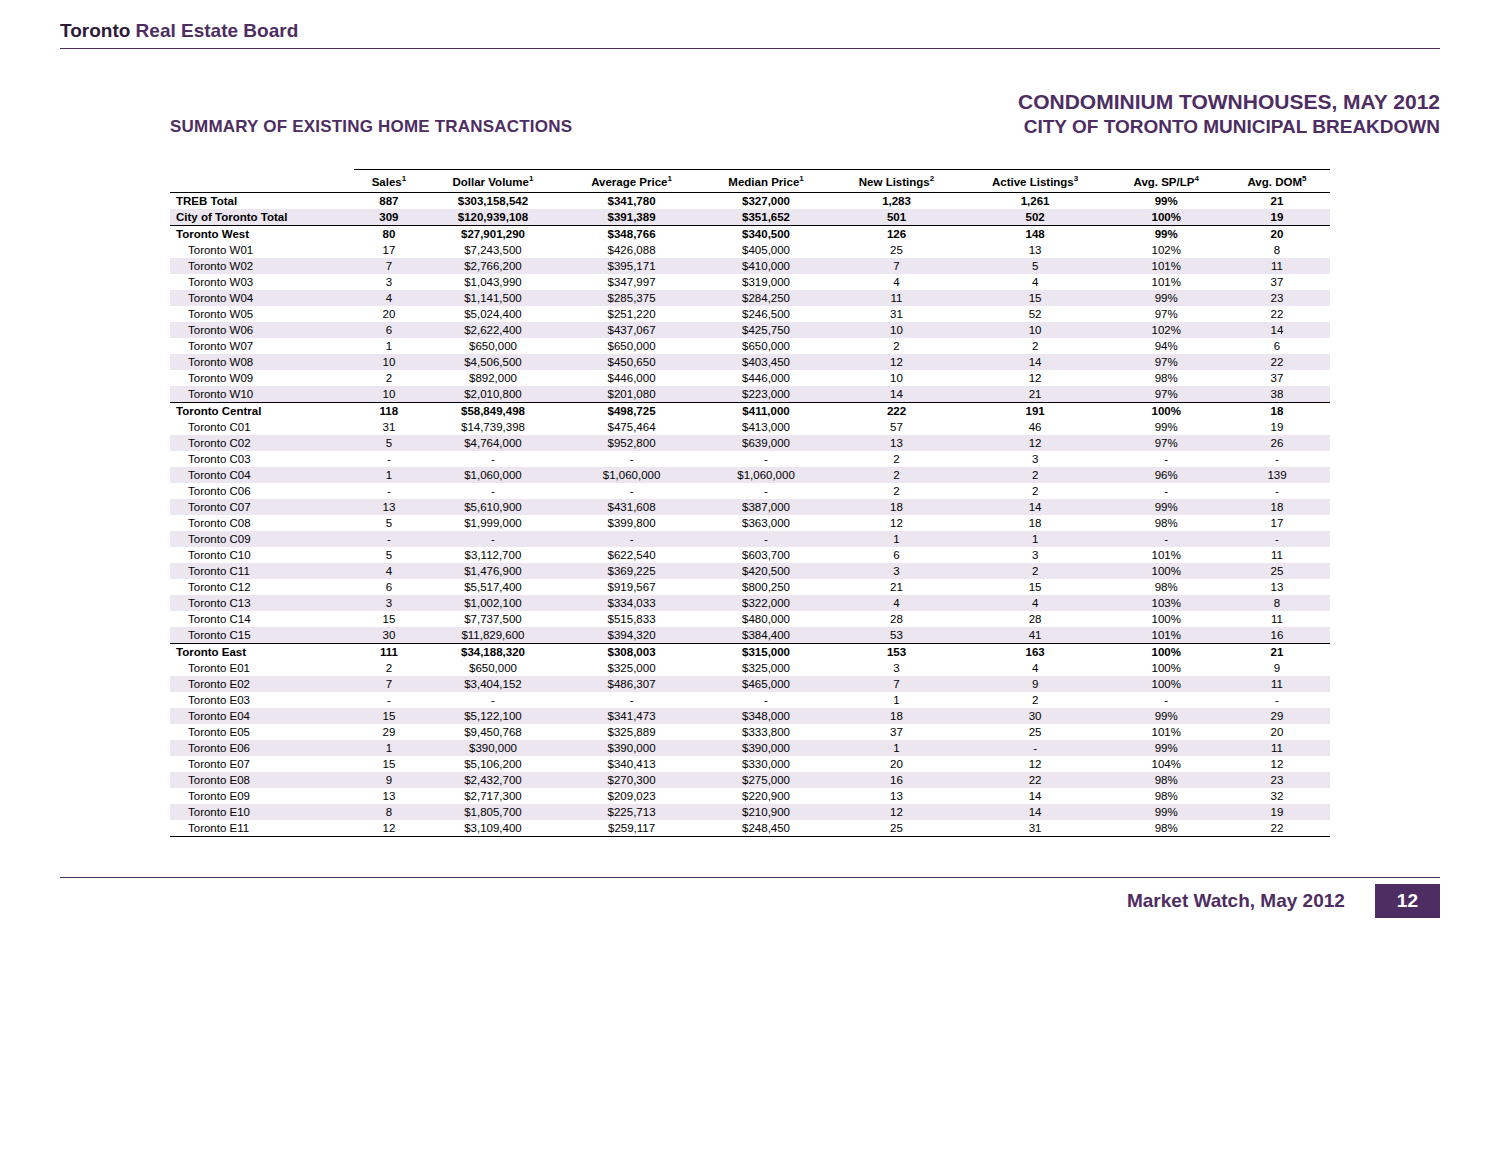Toronto Real Estate Board
SUMMARY OF EXISTING HOME TRANSACTIONS
CONDOMINIUM TOWNHOUSES, MAY 2012
CITY OF TORONTO MUNICIPAL BREAKDOWN
| | Sales 1 | Dollar Volume 1 | Average Price 1 | Median Price 1 | New Listings 2 | Active Listings 3 | Avg. SP/LP 4 | Avg. DOM 5 |
| --- | --- | --- | --- | --- | --- | --- | --- | --- |
| TREB Total | 887 | $303,158,542 | $341,780 | $327,000 | 1,283 | 1,261 | 99% | 21 |
| City of Toronto Total | 309 | $120,939,108 | $391,389 | $351,652 | 501 | 502 | 100% | 19 |
| Toronto West | 80 | $27,901,290 | $348,766 | $340,500 | 126 | 148 | 99% | 20 |
| Toronto W01 | 17 | $7,243,500 | $426,088 | $405,000 | 25 | 13 | 102% | 8 |
| Toronto W02 | 7 | $2,766,200 | $395,171 | $410,000 | 7 | 5 | 101% | 11 |
| Toronto W03 | 3 | $1,043,990 | $347,997 | $319,000 | 4 | 4 | 101% | 37 |
| Toronto W04 | 4 | $1,141,500 | $285,375 | $284,250 | 11 | 15 | 99% | 23 |
| Toronto W05 | 20 | $5,024,400 | $251,220 | $246,500 | 31 | 52 | 97% | 22 |
| Toronto W06 | 6 | $2,622,400 | $437,067 | $425,750 | 10 | 10 | 102% | 14 |
| Toronto W07 | 1 | $650,000 | $650,000 | $650,000 | 2 | 2 | 94% | 6 |
| Toronto W08 | 10 | $4,506,500 | $450,650 | $403,450 | 12 | 14 | 97% | 22 |
| Toronto W09 | 2 | $892,000 | $446,000 | $446,000 | 10 | 12 | 98% | 37 |
| Toronto W10 | 10 | $2,010,800 | $201,080 | $223,000 | 14 | 21 | 97% | 38 |
| Toronto Central | 118 | $58,849,498 | $498,725 | $411,000 | 222 | 191 | 100% | 18 |
| Toronto C01 | 31 | $14,739,398 | $475,464 | $413,000 | 57 | 46 | 99% | 19 |
| Toronto C02 | 5 | $4,764,000 | $952,800 | $639,000 | 13 | 12 | 97% | 26 |
| Toronto C03 | - | - | - | - | 2 | 3 | - | - |
| Toronto C04 | 1 | $1,060,000 | $1,060,000 | $1,060,000 | 2 | 2 | 96% | 139 |
| Toronto C06 | - | - | - | - | 2 | 2 | - | - |
| Toronto C07 | 13 | $5,610,900 | $431,608 | $387,000 | 18 | 14 | 99% | 18 |
| Toronto C08 | 5 | $1,999,000 | $399,800 | $363,000 | 12 | 18 | 98% | 17 |
| Toronto C09 | - | - | - | - | 1 | 1 | - | - |
| Toronto C10 | 5 | $3,112,700 | $622,540 | $603,700 | 6 | 3 | 101% | 11 |
| Toronto C11 | 4 | $1,476,900 | $369,225 | $420,500 | 3 | 2 | 100% | 25 |
| Toronto C12 | 6 | $5,517,400 | $919,567 | $800,250 | 21 | 15 | 98% | 13 |
| Toronto C13 | 3 | $1,002,100 | $334,033 | $322,000 | 4 | 4 | 103% | 8 |
| Toronto C14 | 15 | $7,737,500 | $515,833 | $480,000 | 28 | 28 | 100% | 11 |
| Toronto C15 | 30 | $11,829,600 | $394,320 | $384,400 | 53 | 41 | 101% | 16 |
| Toronto East | 111 | $34,188,320 | $308,003 | $315,000 | 153 | 163 | 100% | 21 |
| Toronto E01 | 2 | $650,000 | $325,000 | $325,000 | 3 | 4 | 100% | 9 |
| Toronto E02 | 7 | $3,404,152 | $486,307 | $465,000 | 7 | 9 | 100% | 11 |
| Toronto E03 | - | - | - | - | 1 | 2 | - | - |
| Toronto E04 | 15 | $5,122,100 | $341,473 | $348,000 | 18 | 30 | 99% | 29 |
| Toronto E05 | 29 | $9,450,768 | $325,889 | $333,800 | 37 | 25 | 101% | 20 |
| Toronto E06 | 1 | $390,000 | $390,000 | $390,000 | 1 | - | 99% | 11 |
| Toronto E07 | 15 | $5,106,200 | $340,413 | $330,000 | 20 | 12 | 104% | 12 |
| Toronto E08 | 9 | $2,432,700 | $270,300 | $275,000 | 16 | 22 | 98% | 23 |
| Toronto E09 | 13 | $2,717,300 | $209,023 | $220,900 | 13 | 14 | 98% | 32 |
| Toronto E10 | 8 | $1,805,700 | $225,713 | $210,900 | 12 | 14 | 99% | 19 |
| Toronto E11 | 12 | $3,109,400 | $259,117 | $248,450 | 25 | 31 | 98% | 22 |
Market Watch, May 2012
12